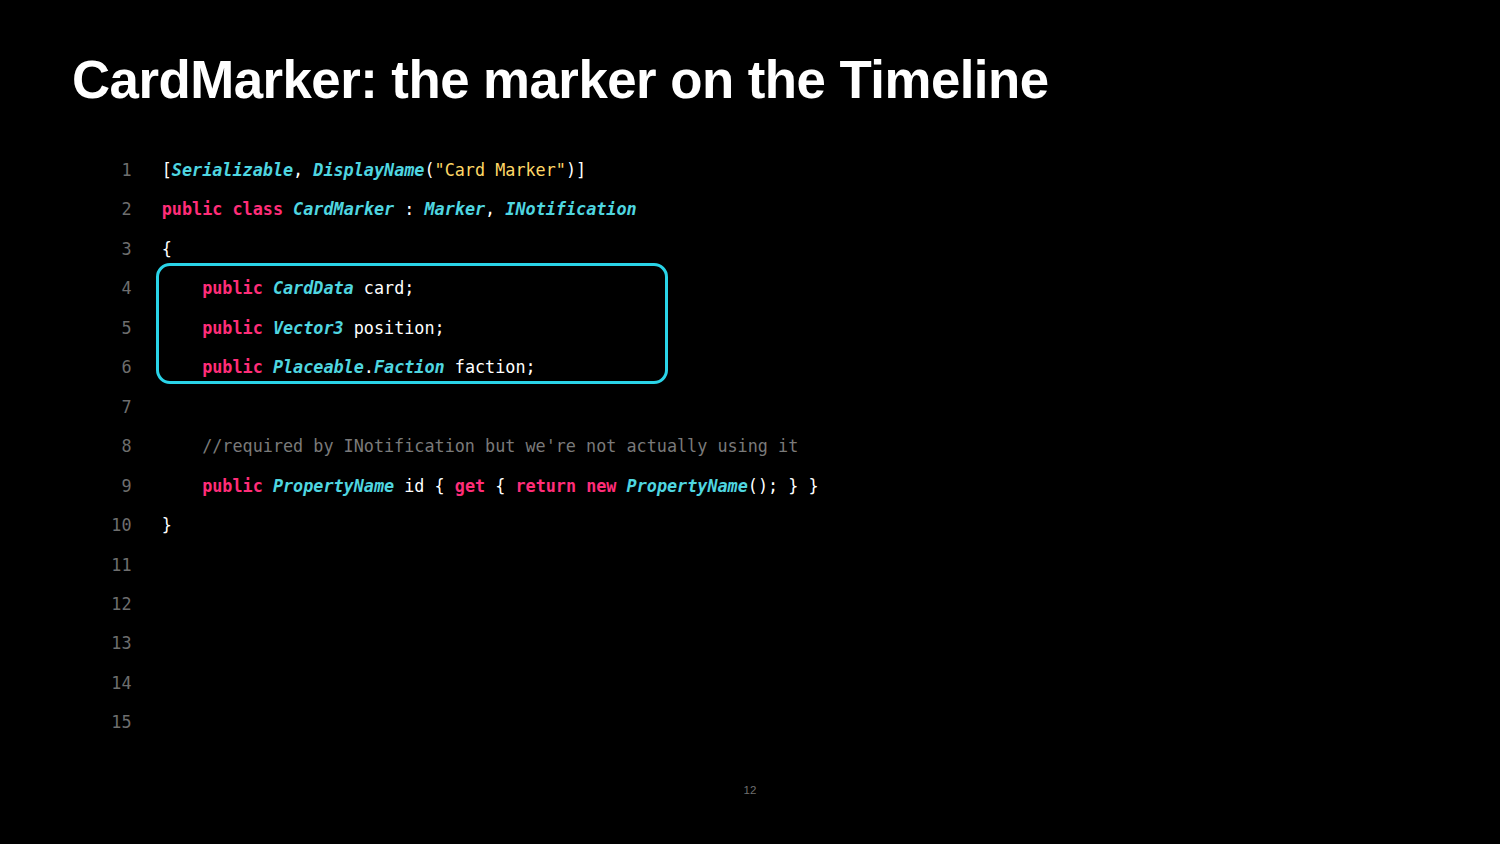CardMarker: the marker on the Timeline
[Serializable, DisplayName("Card Marker")] public class CardMarker : Marker, INotification{    public CardData card;    public Vector3 position;    public Placeable. Faction faction;     //required by INotification but we're not actually using it    public PropertyName id { get { return new PropertyName(); } }}     
12